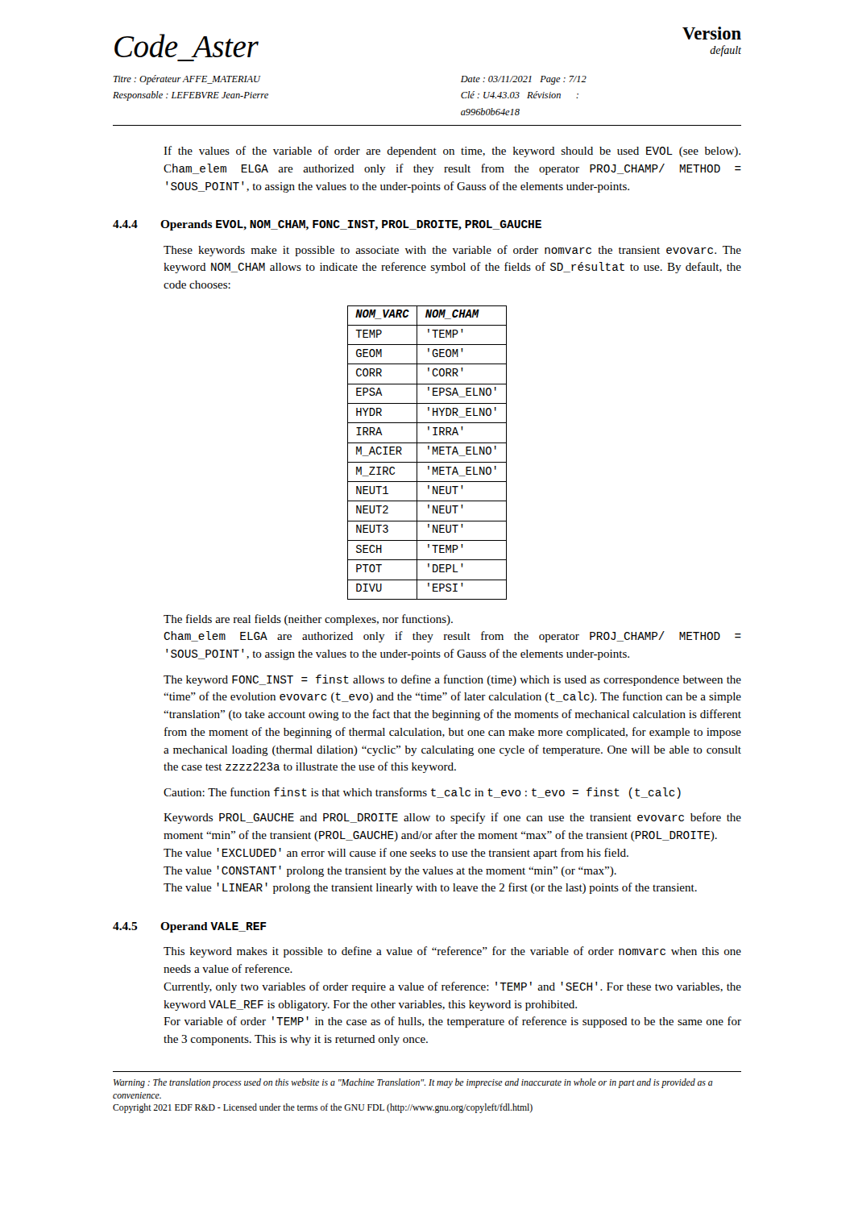Code_Aster
Versiondefault
| Titre : Opérateur AFFE_MATERIAU | Date : 03/11/2021 Page : 7/12 |
| Responsable : LEFEBVRE Jean-Pierre | Clé : U4.43.03 Révision : |
| | a996b0b64e18 |
If the values of the variable of order are dependent on time, the keyword should be used EVOL (see below). Cham_elem ELGA are authorized only if they result from the operator PROJ_CHAMP/ METHOD = 'SOUS_POINT', to assign the values to the under-points of Gauss of the elements under-points.
4.4.4 Operands EVOL, NOM_CHAM, FONC_INST, PROL_DROITE, PROL_GAUCHE
These keywords make it possible to associate with the variable of order nomvarc the transient evovarc. The keyword NOM_CHAM allows to indicate the reference symbol of the fields of SD_résultat to use. By default, the code chooses:
| NOM_VARC | NOM_CHAM |
| --- | --- |
| TEMP | 'TEMP' |
| GEOM | 'GEOM' |
| CORR | 'CORR' |
| EPSA | 'EPSA_ELNO' |
| HYDR | 'HYDR_ELNO' |
| IRRA | 'IRRA' |
| M_ACIER | 'META_ELNO' |
| M_ZIRC | 'META_ELNO' |
| NEUT1 | 'NEUT' |
| NEUT2 | 'NEUT' |
| NEUT3 | 'NEUT' |
| SECH | 'TEMP' |
| PTOT | 'DEPL' |
| DIVU | 'EPSI' |
The fields are real fields (neither complexes, nor functions).
Cham_elem ELGA are authorized only if they result from the operator PROJ_CHAMP/ METHOD = 'SOUS_POINT', to assign the values to the under-points of Gauss of the elements under-points.
The keyword FONC_INST = finst allows to define a function (time) which is used as correspondence between the “time” of the evolution evovarc (t_evo) and the “time” of later calculation (t_calc). The function can be a simple “translation” (to take account owing to the fact that the beginning of the moments of mechanical calculation is different from the moment of the beginning of thermal calculation, but one can make more complicated, for example to impose a mechanical loading (thermal dilation) “cyclic” by calculating one cycle of temperature. One will be able to consult the case test zzzz223a to illustrate the use of this keyword.
Caution: The function finst is that which transforms t_calc in t_evo : t_evo = finst (t_calc)
Keywords PROL_GAUCHE and PROL_DROITE allow to specify if one can use the transient evovarc before the moment “min” of the transient (PROL_GAUCHE) and/or after the moment “max” of the transient (PROL_DROITE).
The value 'EXCLUDED' an error will cause if one seeks to use the transient apart from his field.
The value 'CONSTANT' prolong the transient by the values at the moment “min” (or “max”).
The value 'LINEAR' prolong the transient linearly with to leave the 2 first (or the last) points of the transient.
4.4.5 Operand VALE_REF
This keyword makes it possible to define a value of “reference” for the variable of order nomvarc when this one needs a value of reference.
Currently, only two variables of order require a value of reference: 'TEMP' and 'SECH'. For these two variables, the keyword VALE_REF is obligatory. For the other variables, this keyword is prohibited.
For variable of order 'TEMP' in the case as of hulls, the temperature of reference is supposed to be the same one for the 3 components. This is why it is returned only once.
Warning : The translation process used on this website is a "Machine Translation". It may be imprecise and inaccurate in whole or in part and is provided as a convenience.
Copyright 2021 EDF R&D - Licensed under the terms of the GNU FDL (http://www.gnu.org/copyleft/fdl.html)